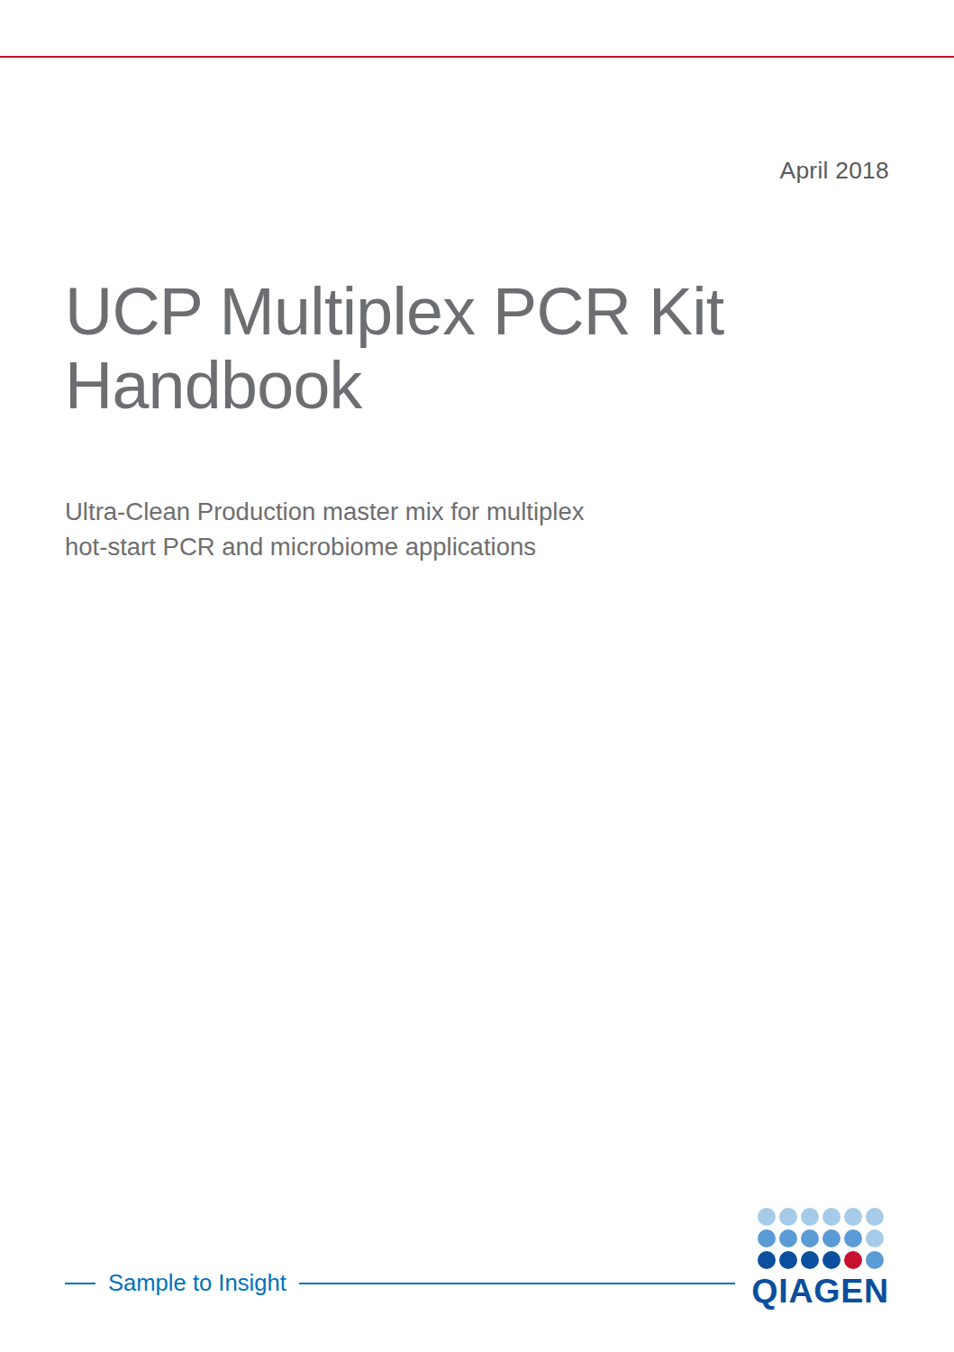April 2018
UCP Multiplex PCR Kit
Handbook
Ultra-Clean Production master mix for multiplex
hot-start PCR and microbiome applications
Sample to Insight
QIAGEN